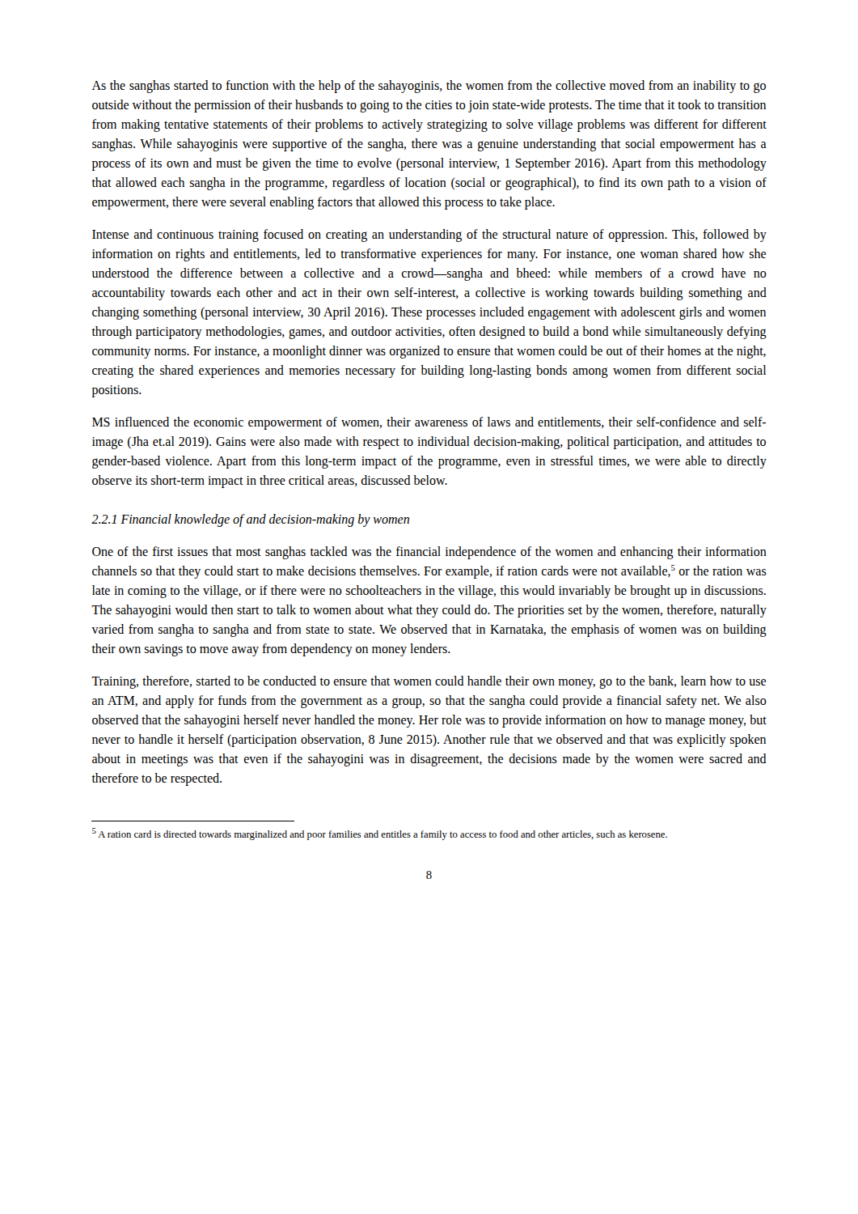As the sanghas started to function with the help of the sahayoginis, the women from the collective moved from an inability to go outside without the permission of their husbands to going to the cities to join state-wide protests. The time that it took to transition from making tentative statements of their problems to actively strategizing to solve village problems was different for different sanghas. While sahayoginis were supportive of the sangha, there was a genuine understanding that social empowerment has a process of its own and must be given the time to evolve (personal interview, 1 September 2016). Apart from this methodology that allowed each sangha in the programme, regardless of location (social or geographical), to find its own path to a vision of empowerment, there were several enabling factors that allowed this process to take place.
Intense and continuous training focused on creating an understanding of the structural nature of oppression. This, followed by information on rights and entitlements, led to transformative experiences for many. For instance, one woman shared how she understood the difference between a collective and a crowd—sangha and bheed: while members of a crowd have no accountability towards each other and act in their own self-interest, a collective is working towards building something and changing something (personal interview, 30 April 2016). These processes included engagement with adolescent girls and women through participatory methodologies, games, and outdoor activities, often designed to build a bond while simultaneously defying community norms. For instance, a moonlight dinner was organized to ensure that women could be out of their homes at the night, creating the shared experiences and memories necessary for building long-lasting bonds among women from different social positions.
MS influenced the economic empowerment of women, their awareness of laws and entitlements, their self-confidence and self-image (Jha et.al 2019). Gains were also made with respect to individual decision-making, political participation, and attitudes to gender-based violence. Apart from this long-term impact of the programme, even in stressful times, we were able to directly observe its short-term impact in three critical areas, discussed below.
2.2.1 Financial knowledge of and decision-making by women
One of the first issues that most sanghas tackled was the financial independence of the women and enhancing their information channels so that they could start to make decisions themselves. For example, if ration cards were not available,5 or the ration was late in coming to the village, or if there were no schoolteachers in the village, this would invariably be brought up in discussions. The sahayogini would then start to talk to women about what they could do. The priorities set by the women, therefore, naturally varied from sangha to sangha and from state to state. We observed that in Karnataka, the emphasis of women was on building their own savings to move away from dependency on money lenders.
Training, therefore, started to be conducted to ensure that women could handle their own money, go to the bank, learn how to use an ATM, and apply for funds from the government as a group, so that the sangha could provide a financial safety net. We also observed that the sahayogini herself never handled the money. Her role was to provide information on how to manage money, but never to handle it herself (participation observation, 8 June 2015). Another rule that we observed and that was explicitly spoken about in meetings was that even if the sahayogini was in disagreement, the decisions made by the women were sacred and therefore to be respected.
5 A ration card is directed towards marginalized and poor families and entitles a family to access to food and other articles, such as kerosene.
8